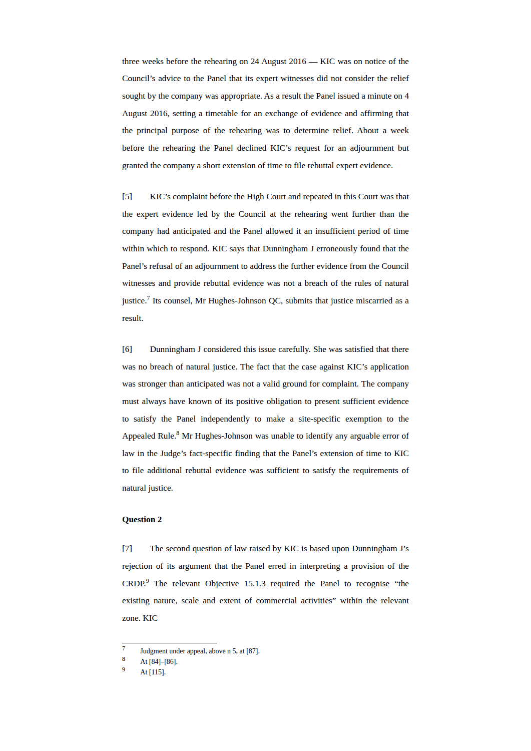three weeks before the rehearing on 24 August 2016 — KIC was on notice of the Council’s advice to the Panel that its expert witnesses did not consider the relief sought by the company was appropriate. As a result the Panel issued a minute on 4 August 2016, setting a timetable for an exchange of evidence and affirming that the principal purpose of the rehearing was to determine relief. About a week before the rehearing the Panel declined KIC’s request for an adjournment but granted the company a short extension of time to file rebuttal expert evidence.
[5] KIC’s complaint before the High Court and repeated in this Court was that the expert evidence led by the Council at the rehearing went further than the company had anticipated and the Panel allowed it an insufficient period of time within which to respond. KIC says that Dunningham J erroneously found that the Panel’s refusal of an adjournment to address the further evidence from the Council witnesses and provide rebuttal evidence was not a breach of the rules of natural justice.7 Its counsel, Mr Hughes-Johnson QC, submits that justice miscarried as a result.
[6] Dunningham J considered this issue carefully. She was satisfied that there was no breach of natural justice. The fact that the case against KIC’s application was stronger than anticipated was not a valid ground for complaint. The company must always have known of its positive obligation to present sufficient evidence to satisfy the Panel independently to make a site-specific exemption to the Appealed Rule.8 Mr Hughes-Johnson was unable to identify any arguable error of law in the Judge’s fact-specific finding that the Panel’s extension of time to KIC to file additional rebuttal evidence was sufficient to satisfy the requirements of natural justice.
Question 2
[7] The second question of law raised by KIC is based upon Dunningham J’s rejection of its argument that the Panel erred in interpreting a provision of the CRDP.9 The relevant Objective 15.1.3 required the Panel to recognise “the existing nature, scale and extent of commercial activities” within the relevant zone. KIC
7
Judgment under appeal, above n 5, at [87].
8
At [84]–[86].
9
At [115].